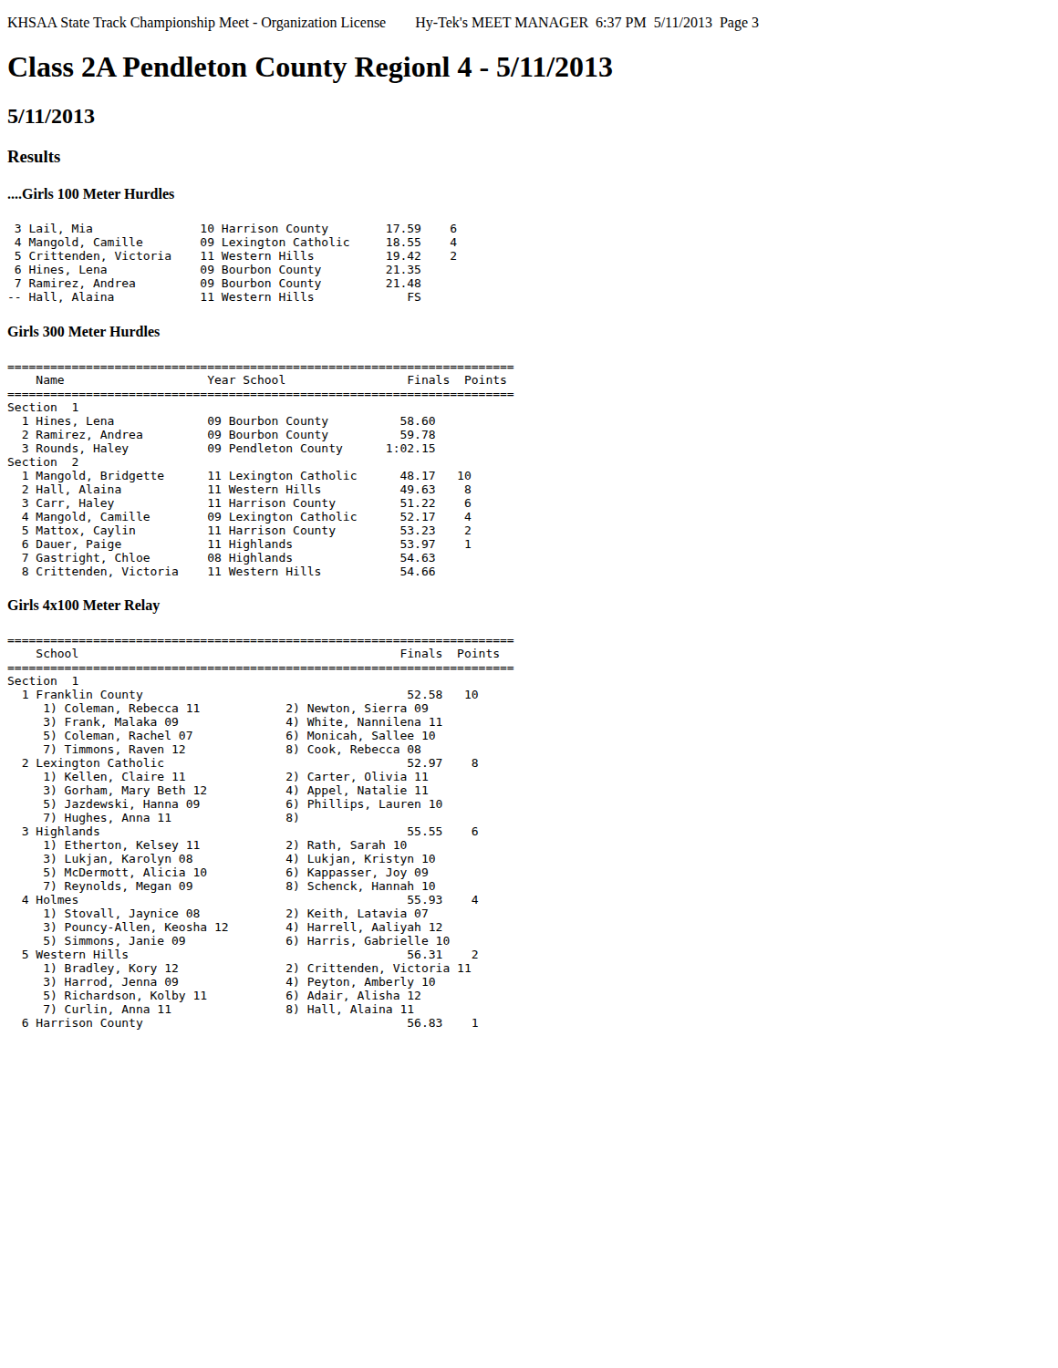KHSAA State Track Championship Meet - Organization License Hy-Tek's MEET MANAGER 6:37 PM 5/11/2013 Page 3
Class 2A Pendleton County Regionl 4 - 5/11/2013
5/11/2013
Results
....Girls 100 Meter Hurdles
 3 Lail, Mia               10 Harrison County        17.59    6
 4 Mangold, Camille        09 Lexington Catholic     18.55    4
 5 Crittenden, Victoria    11 Western Hills          19.42    2
 6 Hines, Lena             09 Bourbon County         21.35
 7 Ramirez, Andrea         09 Bourbon County         21.48
-- Hall, Alaina            11 Western Hills             FS
Girls 300 Meter Hurdles
=======================================================================
    Name                    Year School                 Finals  Points
=======================================================================
Section  1
  1 Hines, Lena             09 Bourbon County          58.60
  2 Ramirez, Andrea         09 Bourbon County          59.78
  3 Rounds, Haley           09 Pendleton County      1:02.15
Section  2
  1 Mangold, Bridgette      11 Lexington Catholic      48.17   10
  2 Hall, Alaina            11 Western Hills           49.63    8
  3 Carr, Haley             11 Harrison County         51.22    6
  4 Mangold, Camille        09 Lexington Catholic      52.17    4
  5 Mattox, Caylin          11 Harrison County         53.23    2
  6 Dauer, Paige            11 Highlands               53.97    1
  7 Gastright, Chloe        08 Highlands               54.63
  8 Crittenden, Victoria    11 Western Hills           54.66
Girls 4x100 Meter Relay
=======================================================================
    School                                             Finals  Points
=======================================================================
Section  1
  1 Franklin County                                     52.58   10
     1) Coleman, Rebecca 11            2) Newton, Sierra 09
     3) Frank, Malaka 09               4) White, Nannilena 11
     5) Coleman, Rachel 07             6) Monicah, Sallee 10
     7) Timmons, Raven 12              8) Cook, Rebecca 08
  2 Lexington Catholic                                  52.97    8
     1) Kellen, Claire 11              2) Carter, Olivia 11
     3) Gorham, Mary Beth 12           4) Appel, Natalie 11
     5) Jazdewski, Hanna 09            6) Phillips, Lauren 10
     7) Hughes, Anna 11                8)
  3 Highlands                                           55.55    6
     1) Etherton, Kelsey 11            2) Rath, Sarah 10
     3) Lukjan, Karolyn 08             4) Lukjan, Kristyn 10
     5) McDermott, Alicia 10           6) Kappasser, Joy 09
     7) Reynolds, Megan 09             8) Schenck, Hannah 10
  4 Holmes                                              55.93    4
     1) Stovall, Jaynice 08            2) Keith, Latavia 07
     3) Pouncy-Allen, Keosha 12        4) Harrell, Aaliyah 12
     5) Simmons, Janie 09              6) Harris, Gabrielle 10
  5 Western Hills                                       56.31    2
     1) Bradley, Kory 12               2) Crittenden, Victoria 11
     3) Harrod, Jenna 09               4) Peyton, Amberly 10
     5) Richardson, Kolby 11           6) Adair, Alisha 12
     7) Curlin, Anna 11                8) Hall, Alaina 11
  6 Harrison County                                     56.83    1